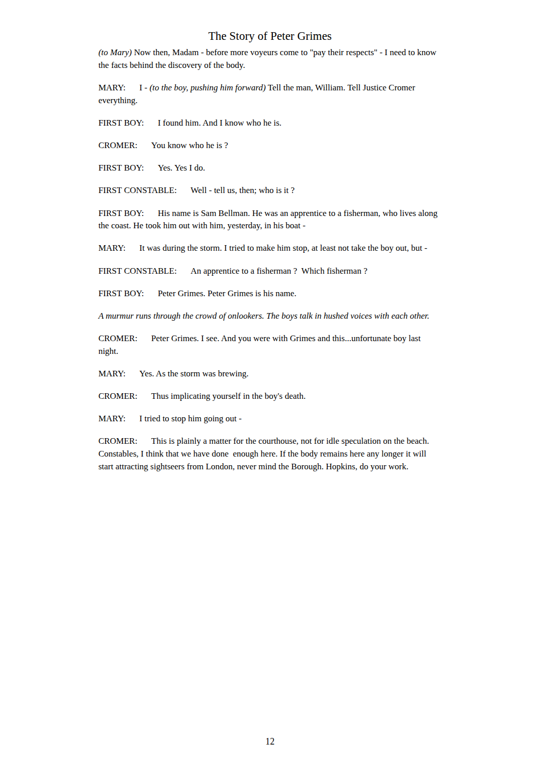The Story of Peter Grimes
(to Mary) Now then, Madam - before more voyeurs come to "pay their respects" - I need to know the facts behind the discovery of the body.
MARY: I - (to the boy, pushing him forward) Tell the man, William. Tell Justice Cromer everything.
FIRST BOY: I found him. And I know who he is.
CROMER: You know who he is ?
FIRST BOY: Yes. Yes I do.
FIRST CONSTABLE: Well - tell us, then; who is it ?
FIRST BOY: His name is Sam Bellman. He was an apprentice to a fisherman, who lives along the coast. He took him out with him, yesterday, in his boat -
MARY: It was during the storm. I tried to make him stop, at least not take the boy out, but -
FIRST CONSTABLE: An apprentice to a fisherman ? Which fisherman ?
FIRST BOY: Peter Grimes. Peter Grimes is his name.
A murmur runs through the crowd of onlookers. The boys talk in hushed voices with each other.
CROMER: Peter Grimes. I see. And you were with Grimes and this...unfortunate boy last night.
MARY: Yes. As the storm was brewing.
CROMER: Thus implicating yourself in the boy's death.
MARY: I tried to stop him going out -
CROMER: This is plainly a matter for the courthouse, not for idle speculation on the beach. Constables, I think that we have done enough here. If the body remains here any longer it will start attracting sightseers from London, never mind the Borough. Hopkins, do your work.
12